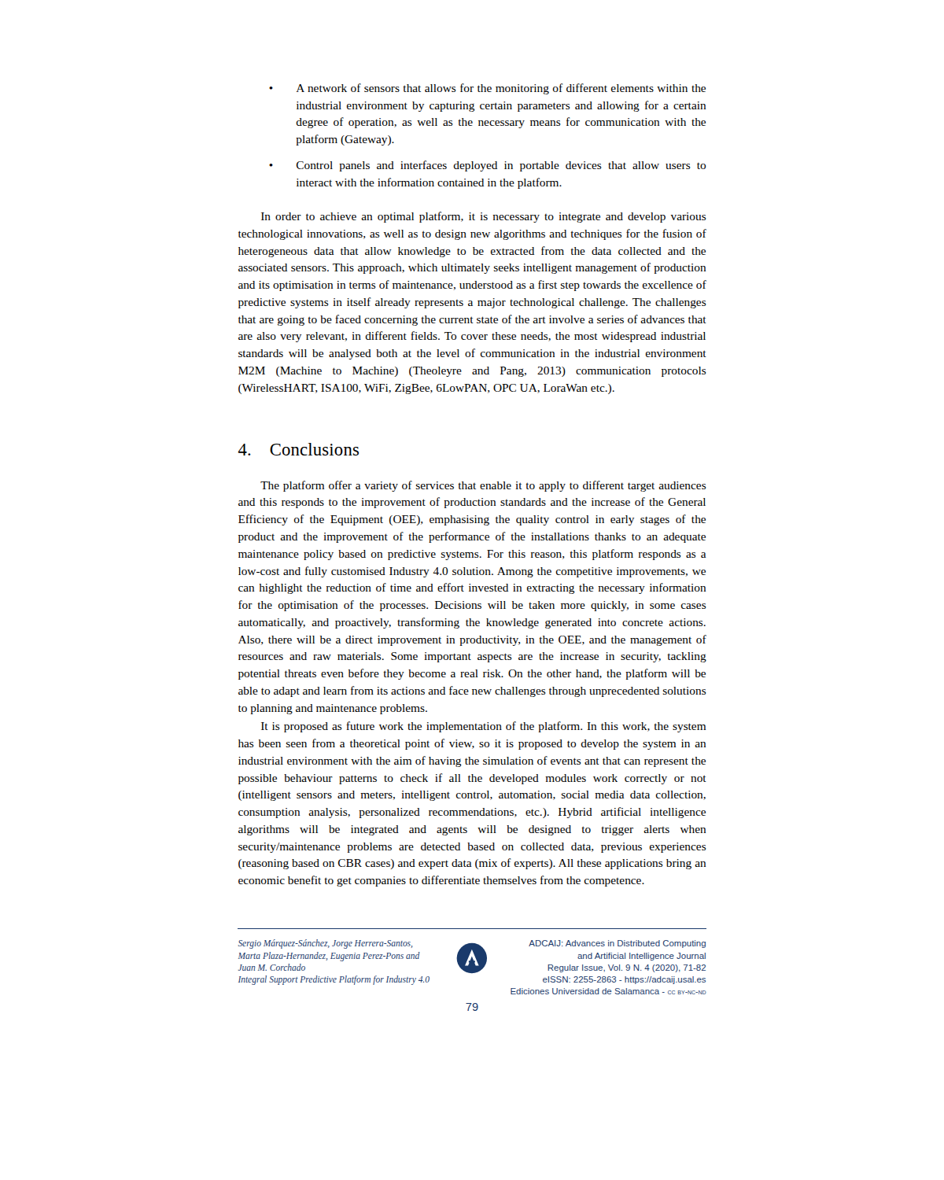A network of sensors that allows for the monitoring of different elements within the industrial environment by capturing certain parameters and allowing for a certain degree of operation, as well as the necessary means for communication with the platform (Gateway).
Control panels and interfaces deployed in portable devices that allow users to interact with the information contained in the platform.
In order to achieve an optimal platform, it is necessary to integrate and develop various technological innovations, as well as to design new algorithms and techniques for the fusion of heterogeneous data that allow knowledge to be extracted from the data collected and the associated sensors. This approach, which ultimately seeks intelligent management of production and its optimisation in terms of maintenance, understood as a first step towards the excellence of predictive systems in itself already represents a major technological challenge. The challenges that are going to be faced concerning the current state of the art involve a series of advances that are also very relevant, in different fields. To cover these needs, the most widespread industrial standards will be analysed both at the level of communication in the industrial environment M2M (Machine to Machine) (Theoleyre and Pang, 2013) communication protocols (WirelessHART, ISA100, WiFi, ZigBee, 6LowPAN, OPC UA, LoraWan etc.).
4. Conclusions
The platform offer a variety of services that enable it to apply to different target audiences and this responds to the improvement of production standards and the increase of the General Efficiency of the Equipment (OEE), emphasising the quality control in early stages of the product and the improvement of the performance of the installations thanks to an adequate maintenance policy based on predictive systems. For this reason, this platform responds as a low-cost and fully customised Industry 4.0 solution. Among the competitive improvements, we can highlight the reduction of time and effort invested in extracting the necessary information for the optimisation of the processes. Decisions will be taken more quickly, in some cases automatically, and proactively, transforming the knowledge generated into concrete actions. Also, there will be a direct improvement in productivity, in the OEE, and the management of resources and raw materials. Some important aspects are the increase in security, tackling potential threats even before they become a real risk. On the other hand, the platform will be able to adapt and learn from its actions and face new challenges through unprecedented solutions to planning and maintenance problems.
It is proposed as future work the implementation of the platform. In this work, the system has been seen from a theoretical point of view, so it is proposed to develop the system in an industrial environment with the aim of having the simulation of events ant that can represent the possible behaviour patterns to check if all the developed modules work correctly or not (intelligent sensors and meters, intelligent control, automation, social media data collection, consumption analysis, personalized recommendations, etc.). Hybrid artificial intelligence algorithms will be integrated and agents will be designed to trigger alerts when security/maintenance problems are detected based on collected data, previous experiences (reasoning based on CBR cases) and expert data (mix of experts). All these applications bring an economic benefit to get companies to differentiate themselves from the competence.
Sergio Márquez-Sánchez, Jorge Herrera-Santos,
Marta Plaza-Hernandez, Eugenia Perez-Pons and
Juan M. Corchado
Integral Support Predictive Platform for Industry 4.0
ADCAIJ: Advances in Distributed Computing
and Artificial Intelligence Journal
Regular Issue, Vol. 9 N. 4 (2020), 71-82
eISSN: 2255-2863 - https://adcaij.usal.es
Ediciones Universidad de Salamanca - cc by-nc-nd
79